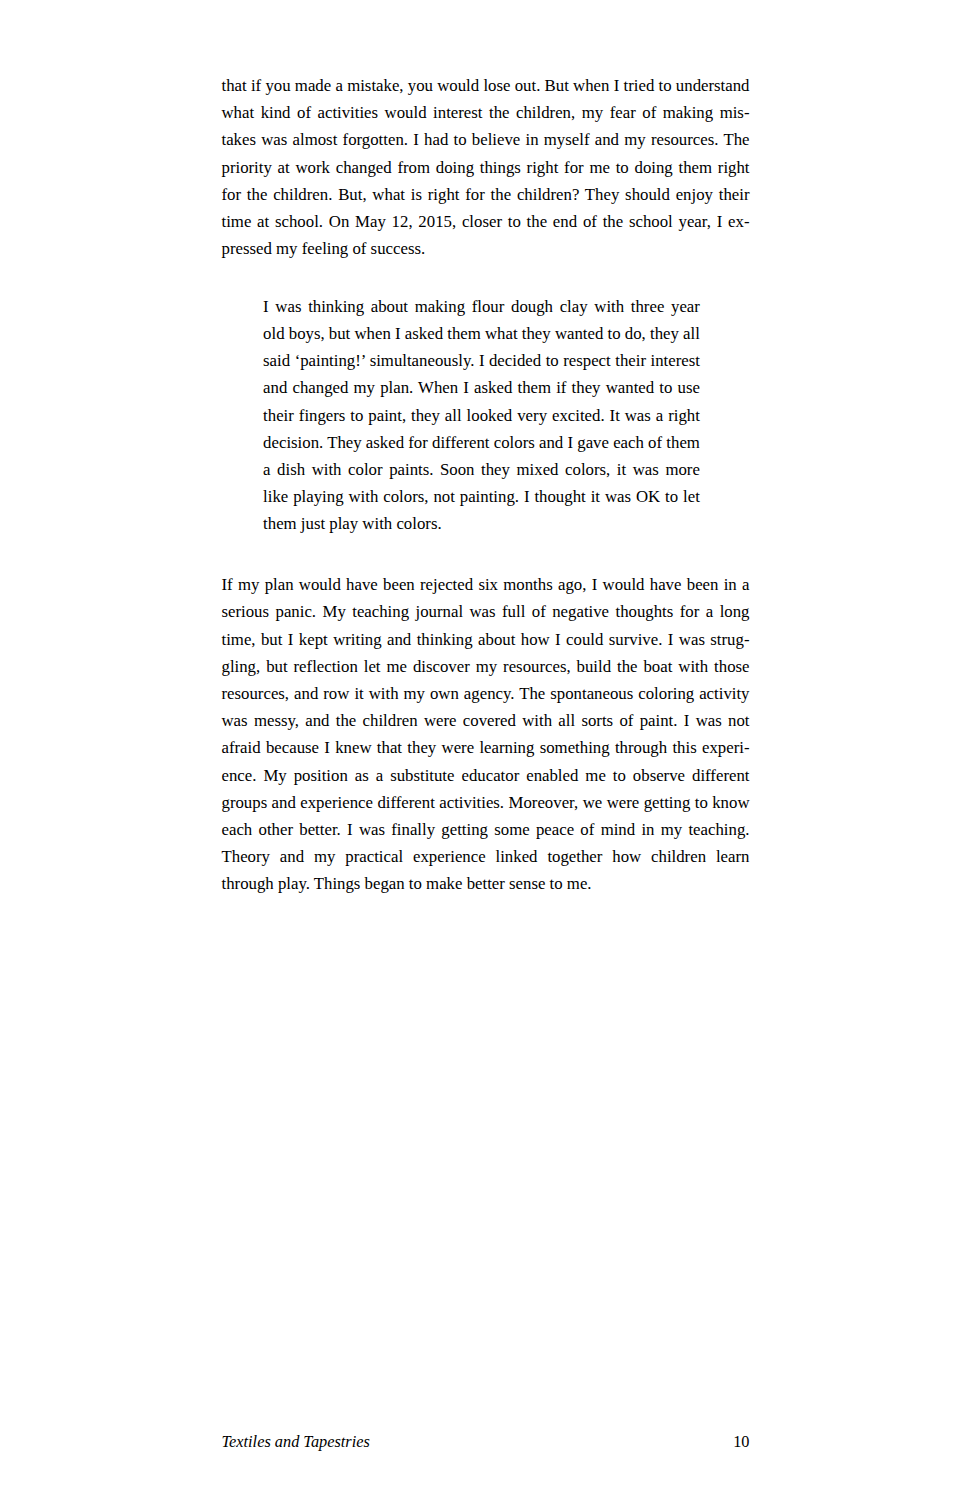that if you made a mistake, you would lose out. But when I tried to understand what kind of activities would interest the children, my fear of making mistakes was almost forgotten. I had to believe in myself and my resources. The priority at work changed from doing things right for me to doing them right for the children. But, what is right for the children? They should enjoy their time at school. On May 12, 2015, closer to the end of the school year, I expressed my feeling of success.
I was thinking about making flour dough clay with three year old boys, but when I asked them what they wanted to do, they all said ‘painting!’ simultaneously. I decided to respect their interest and changed my plan. When I asked them if they wanted to use their fingers to paint, they all looked very excited. It was a right decision. They asked for different colors and I gave each of them a dish with color paints. Soon they mixed colors, it was more like playing with colors, not painting. I thought it was OK to let them just play with colors.
If my plan would have been rejected six months ago, I would have been in a serious panic. My teaching journal was full of negative thoughts for a long time, but I kept writing and thinking about how I could survive. I was struggling, but reflection let me discover my resources, build the boat with those resources, and row it with my own agency. The spontaneous coloring activity was messy, and the children were covered with all sorts of paint. I was not afraid because I knew that they were learning something through this experience. My position as a substitute educator enabled me to observe different groups and experience different activities. Moreover, we were getting to know each other better. I was finally getting some peace of mind in my teaching. Theory and my practical experience linked together how children learn through play. Things began to make better sense to me.
Textiles and Tapestries 10